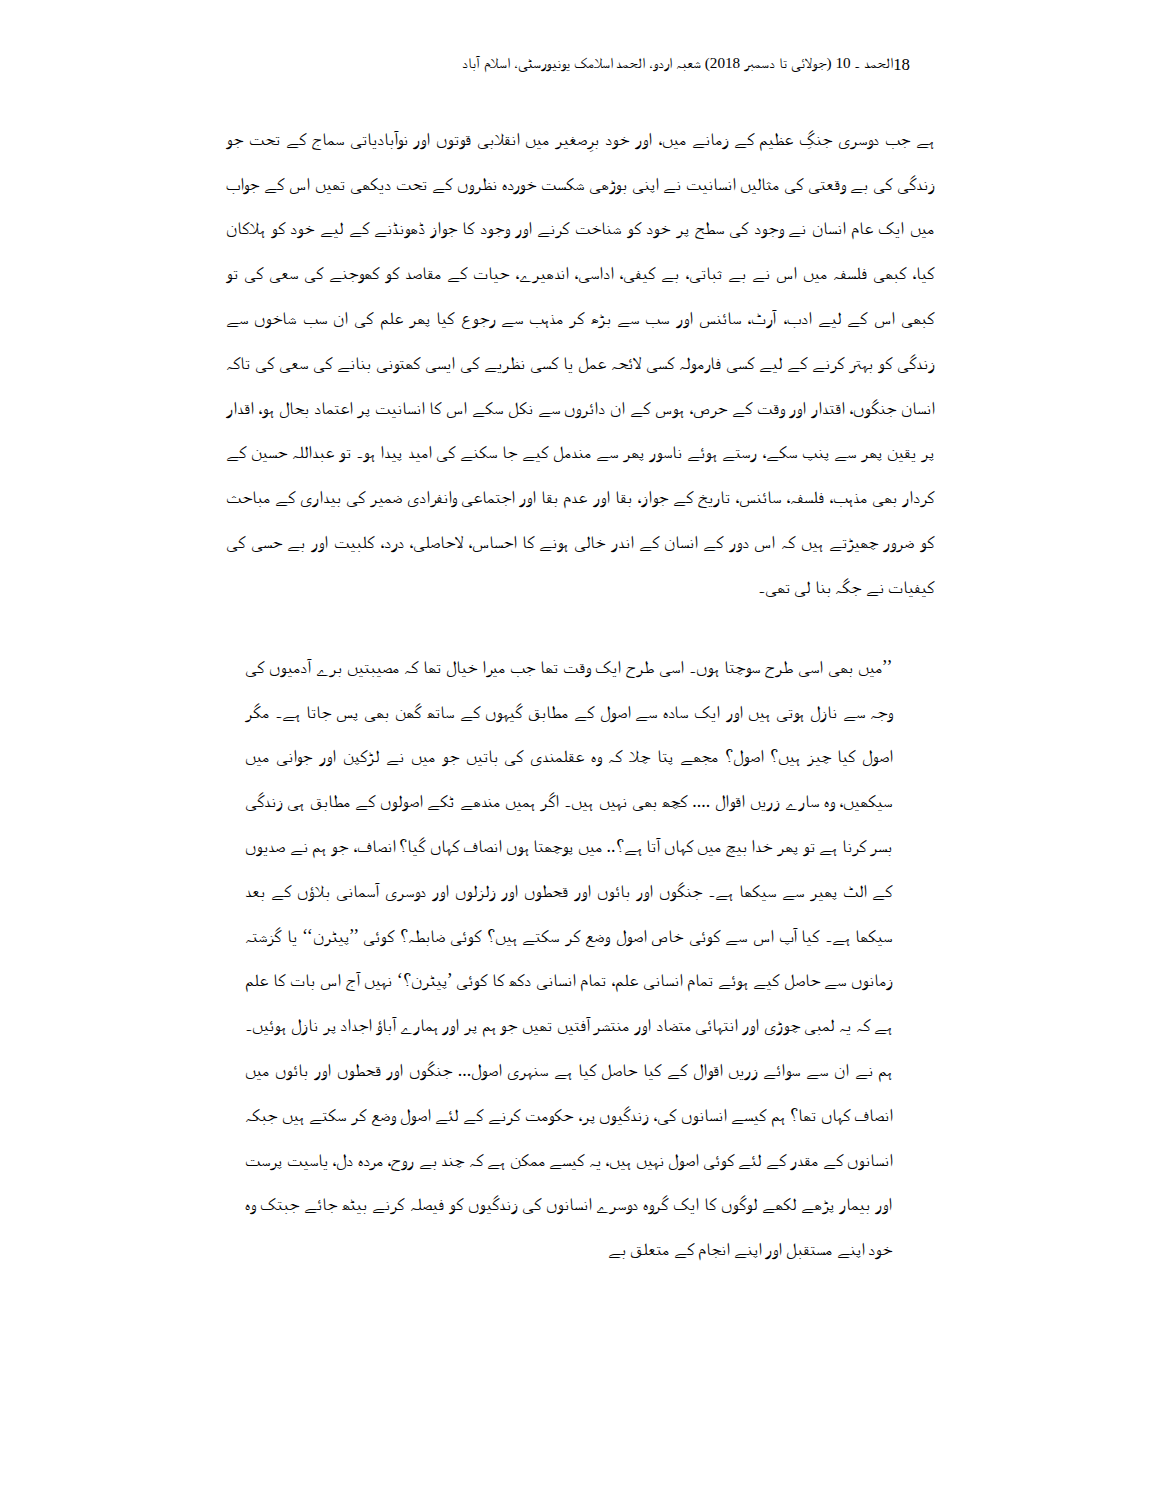18
الحمد ۔ 10 (جولائی تا دسمبر 2018) شعبہ اردو، الحمد اسلامک یونیورسٹی، اسلام آباد
ہے جب دوسری جنگِ عظیم کے زمانے میں، اور خود برِصغیر میں انقلابی قوتوں اور نوآبادیاتی سماج کے تحت جو زندگی کی بے وقعتی کی مثالیں انسانیت نے اپنی بوڑھی شکست خوردہ نظروں کے تحت دیکھی تھیں اس کے جواب میں ایک عام انسان نے وجود کی سطح پر خود کو شناخت کرنے اور وجود کا جواز ڈھونڈنے کے لیے خود کو ہلاکان کیا، کبھی فلسفہ میں اس نے بے ثباتی، بے کیفی، اداسی، اندھیرے، حیات کے مقاصد کو کھوجنے کی سعی کی تو کبھی اس کے لیے ادب، آرٹ، سائنس اور سب سے بڑھ کر مذہب سے رجوع کیا پھر علم کی ان سب شاخوں سے زندگی کو بہتر کرنے کے لیے کسی فارمولہ کسی لائحہ عمل یا کسی نظریے کی ایسی کھتونی بنانے کی سعی کی تاکہ انسان جنگوں، اقتدار اور وقت کے حرص، ہوس کے ان دائروں سے نکل سکے اس کا انسانیت پر اعتماد بحال ہو، اقدار پر یقین پھر سے پنپ سکے، رستے ہوئے ناسور پھر سے مندمل کیے جا سکنے کی امید پیدا ہو۔ تو عبداللہ حسین کے کردار بھی مذہب، فلسفہ، سائنس، تاریخ کے جواز، بقا اور عدم بقا اور اجتماعی وانفرادی ضمیر کی بیداری کے مباحث کو ضرور چھیڑتے ہیں کہ اس دور کے انسان کے اندر خالی ہونے کا احساس، لاحاصلی، درد، کلبیت اور بے حسی کی کیفیات نے جگہ بنا لی تھی۔
’’میں بھی اسی طرح سوچتا ہوں۔ اسی طرح ایک وقت تھا جب میرا خیال تھا کہ مصیبتیں برے آدمیوں کی وجہ سے نازل ہوتی ہیں اور ایک سادہ سے اصول کے مطابق گیہوں کے ساتھ گھن بھی پس جاتا ہے۔ مگر اصول کیا چیز ہیں؟ اصول؟ مجھے پتا چلا کہ وہ عقلمندی کی باتیں جو میں نے لڑکپن اور جوانی میں سیکھیں، وہ سارے زریں اقوال .... کچھ بھی نہیں ہیں۔ اگر ہمیں مندھے ٹکے اصولوں کے مطابق ہی زندگی بسر کرنا ہے تو پھر خدا بیچ میں کہاں آتا ہے؟.. میں پوچھتا ہوں انصاف کہاں گیا؟ انصاف، جو ہم نے صدیوں کے الٹ پھیر سے سیکھا ہے۔ جنگوں اور بائوں اور قحطوں اور زلزلوں اور دوسری آسمانی بلاؤں کے بعد سیکھا ہے۔ کیا آپ اس سے کوئی خاص اصول وضع کر سکتے ہیں؟ کوئی ضابطہ؟ کوئی ’’پیٹرن‘‘ یا گزشتہ زمانوں سے حاصل کیے ہوئے تمام انسانی علم، تمام انسانی دکھ کا کوئی ’پیٹرن؟‘ نہیں آج اس بات کا علم ہے کہ یہ لمبی چوڑی اور انتہائی متضاد اور منتشر آفتیں تھیں جو ہم پر اور ہمارے آباؤ اجداد پر نازل ہوئیں۔ ہم نے ان سے سوائے زریں اقوال کے کیا حاصل کیا ہے سنہری اصول... جنگوں اور قحطوں اور بائوں میں انصاف کہاں تھا؟ ہم کیسے انسانوں کی، زندگیوں پر، حکومت کرنے کے لئے اصول وضع کر سکتے ہیں جبکہ انسانوں کے مقدر کے لئے کوئی اصول نہیں ہیں، یہ کیسے ممکن ہے کہ چند بے روح، مردہ دل، یاسیت پرست اور بیمار پڑھے لکھے لوگوں کا ایک گروہ دوسرے انسانوں کی زندگیوں کو فیصلہ کرنے بیٹھ جائے جبتک وہ خود اپنے مستقبل اور اپنے انجام کے متعلق بے